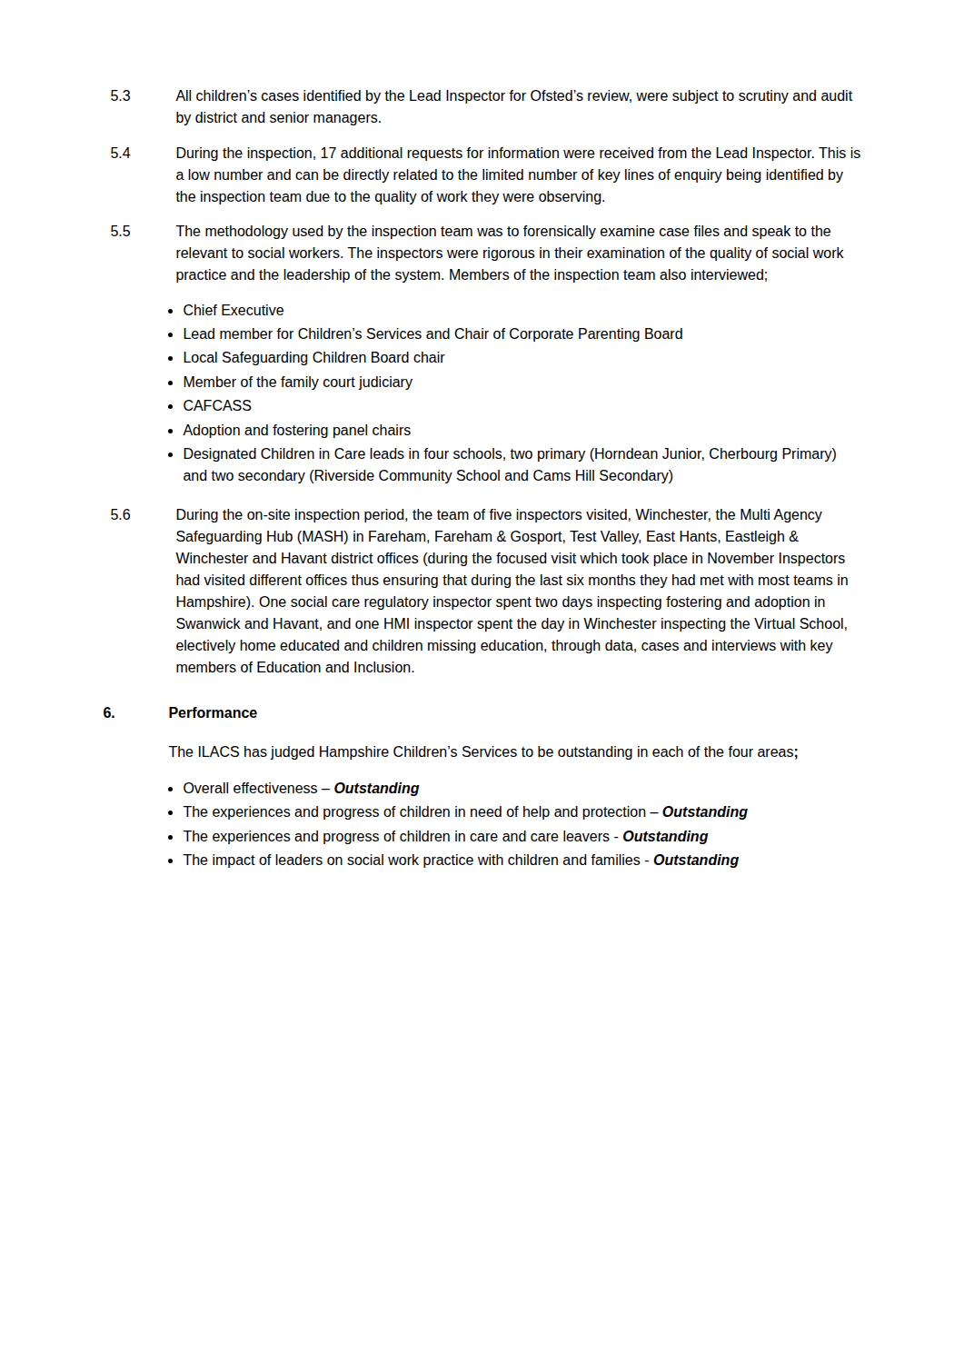5.3
All children’s cases identified by the Lead Inspector for Ofsted’s review, were subject to scrutiny and audit by district and senior managers.
5.4
During the inspection, 17 additional requests for information were received from the Lead Inspector. This is a low number and can be directly related to the limited number of key lines of enquiry being identified by the inspection team due to the quality of work they were observing.
5.5
The methodology used by the inspection team was to forensically examine case files and speak to the relevant to social workers. The inspectors were rigorous in their examination of the quality of social work practice and the leadership of the system. Members of the inspection team also interviewed;
Chief Executive
Lead member for Children’s Services and Chair of Corporate Parenting Board
Local Safeguarding Children Board chair
Member of the family court judiciary
CAFCASS
Adoption and fostering panel chairs
Designated Children in Care leads in four schools, two primary (Horndean Junior, Cherbourg Primary) and two secondary (Riverside Community School and Cams Hill Secondary)
5.6
During the on-site inspection period, the team of five inspectors visited, Winchester, the Multi Agency Safeguarding Hub (MASH) in Fareham, Fareham & Gosport, Test Valley, East Hants, Eastleigh & Winchester and Havant district offices (during the focused visit which took place in November Inspectors had visited different offices thus ensuring that during the last six months they had met with most teams in Hampshire). One social care regulatory inspector spent two days inspecting fostering and adoption in Swanwick and Havant, and one HMI inspector spent the day in Winchester inspecting the Virtual School, electively home educated and children missing education, through data, cases and interviews with key members of Education and Inclusion.
6. Performance
The ILACS has judged Hampshire Children’s Services to be outstanding in each of the four areas;
Overall effectiveness – Outstanding
The experiences and progress of children in need of help and protection – Outstanding
The experiences and progress of children in care and care leavers - Outstanding
The impact of leaders on social work practice with children and families - Outstanding